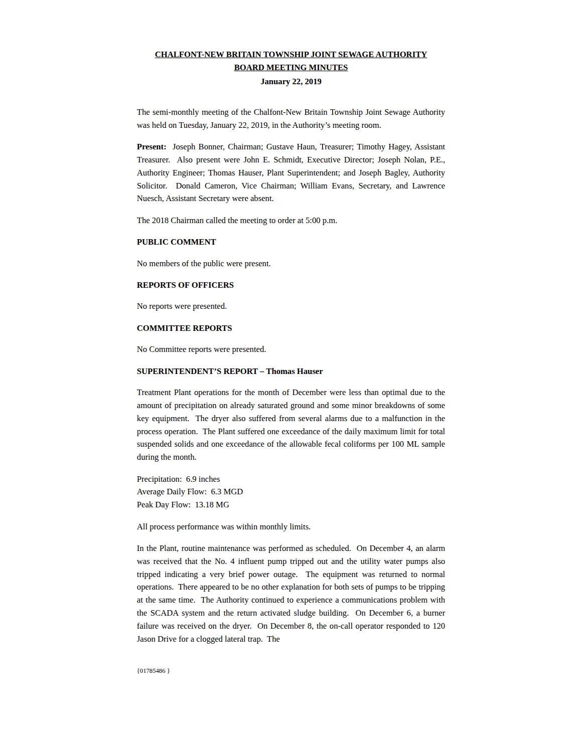CHALFONT-NEW BRITAIN TOWNSHIP JOINT SEWAGE AUTHORITY
BOARD MEETING MINUTES
January 22, 2019
The semi-monthly meeting of the Chalfont-New Britain Township Joint Sewage Authority was held on Tuesday, January 22, 2019, in the Authority’s meeting room.
Present: Joseph Bonner, Chairman; Gustave Haun, Treasurer; Timothy Hagey, Assistant Treasurer. Also present were John E. Schmidt, Executive Director; Joseph Nolan, P.E., Authority Engineer; Thomas Hauser, Plant Superintendent; and Joseph Bagley, Authority Solicitor. Donald Cameron, Vice Chairman; William Evans, Secretary, and Lawrence Nuesch, Assistant Secretary were absent.
The 2018 Chairman called the meeting to order at 5:00 p.m.
PUBLIC COMMENT
No members of the public were present.
REPORTS OF OFFICERS
No reports were presented.
COMMITTEE REPORTS
No Committee reports were presented.
SUPERINTENDENT’S REPORT – Thomas Hauser
Treatment Plant operations for the month of December were less than optimal due to the amount of precipitation on already saturated ground and some minor breakdowns of some key equipment. The dryer also suffered from several alarms due to a malfunction in the process operation. The Plant suffered one exceedance of the daily maximum limit for total suspended solids and one exceedance of the allowable fecal coliforms per 100 ML sample during the month.
Precipitation: 6.9 inches Average Daily Flow: 6.3 MGD Peak Day Flow: 13.18 MG
All process performance was within monthly limits.
In the Plant, routine maintenance was performed as scheduled. On December 4, an alarm was received that the No. 4 influent pump tripped out and the utility water pumps also tripped indicating a very brief power outage. The equipment was returned to normal operations. There appeared to be no other explanation for both sets of pumps to be tripping at the same time. The Authority continued to experience a communications problem with the SCADA system and the return activated sludge building. On December 6, a burner failure was received on the dryer. On December 8, the on-call operator responded to 120 Jason Drive for a clogged lateral trap. The
{01785486 }